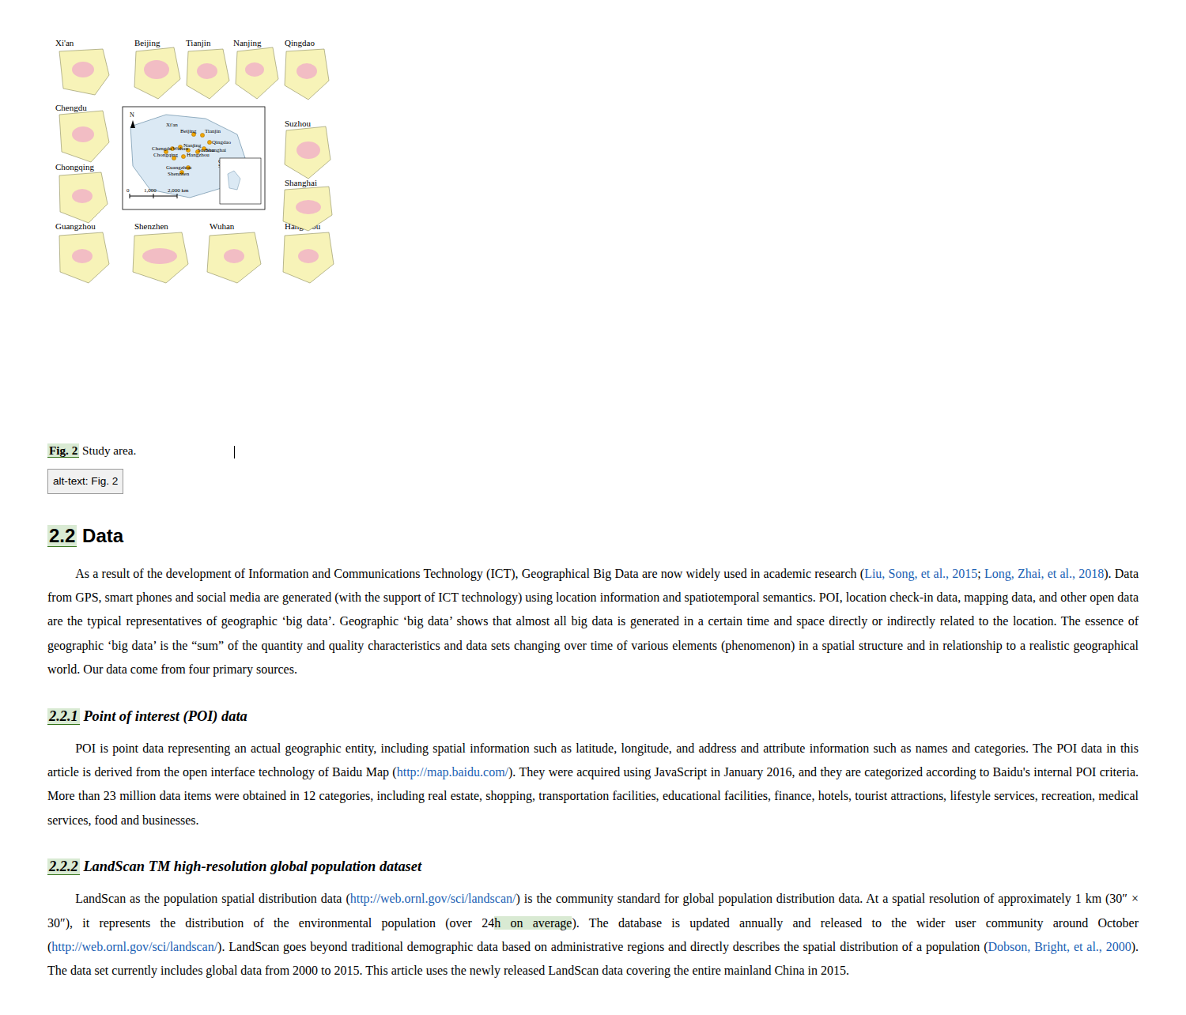Xi'an Beijing Tianjin Nanjing Qingdao Chengdu Suzhou Chongqing Shanghai Guangzhou Shenzhen Wuhan Hangzhou Beijing Tianjin Qingdao Nanjing Suzhou Chengdu Wuhan Shanghai Chongqing Hangzhou Guangzhou Shenzhen Xi'an Guangzhou Shenzhen N 0 1,000 2,000 km
Fig. 2 Study area.
alt-text: Fig. 2
2.2 Data
As a result of the development of Information and Communications Technology (ICT), Geographical Big Data are now widely used in academic research (Liu, Song, et al., 2015; Long, Zhai, et al., 2018). Data from GPS, smart phones and social media are generated (with the support of ICT technology) using location information and spatiotemporal semantics. POI, location check-in data, mapping data, and other open data are the typical representatives of geographic ‘big data’. Geographic ‘big data’ shows that almost all big data is generated in a certain time and space directly or indirectly related to the location. The essence of geographic ‘big data’ is the “sum” of the quantity and quality characteristics and data sets changing over time of various elements (phenomenon) in a spatial structure and in relationship to a realistic geographical world. Our data come from four primary sources.
2.2.1 Point of interest (POI) data
POI is point data representing an actual geographic entity, including spatial information such as latitude, longitude, and address and attribute information such as names and categories. The POI data in this article is derived from the open interface technology of Baidu Map (http://map.baidu.com/). They were acquired using JavaScript in January 2016, and they are categorized according to Baidu's internal POI criteria. More than 23 million data items were obtained in 12 categories, including real estate, shopping, transportation facilities, educational facilities, finance, hotels, tourist attractions, lifestyle services, recreation, medical services, food and businesses.
2.2.2 LandScan TM high-resolution global population dataset
LandScan as the population spatial distribution data (http://web.ornl.gov/sci/landscan/) is the community standard for global population distribution data. At a spatial resolution of approximately 1 km (30″ × 30″), it represents the distribution of the environmental population (over 24h on average). The database is updated annually and released to the wider user community around October (http://web.ornl.gov/sci/landscan/). LandScan goes beyond traditional demographic data based on administrative regions and directly describes the spatial distribution of a population (Dobson, Bright, et al., 2000). The data set currently includes global data from 2000 to 2015. This article uses the newly released LandScan data covering the entire mainland China in 2015.